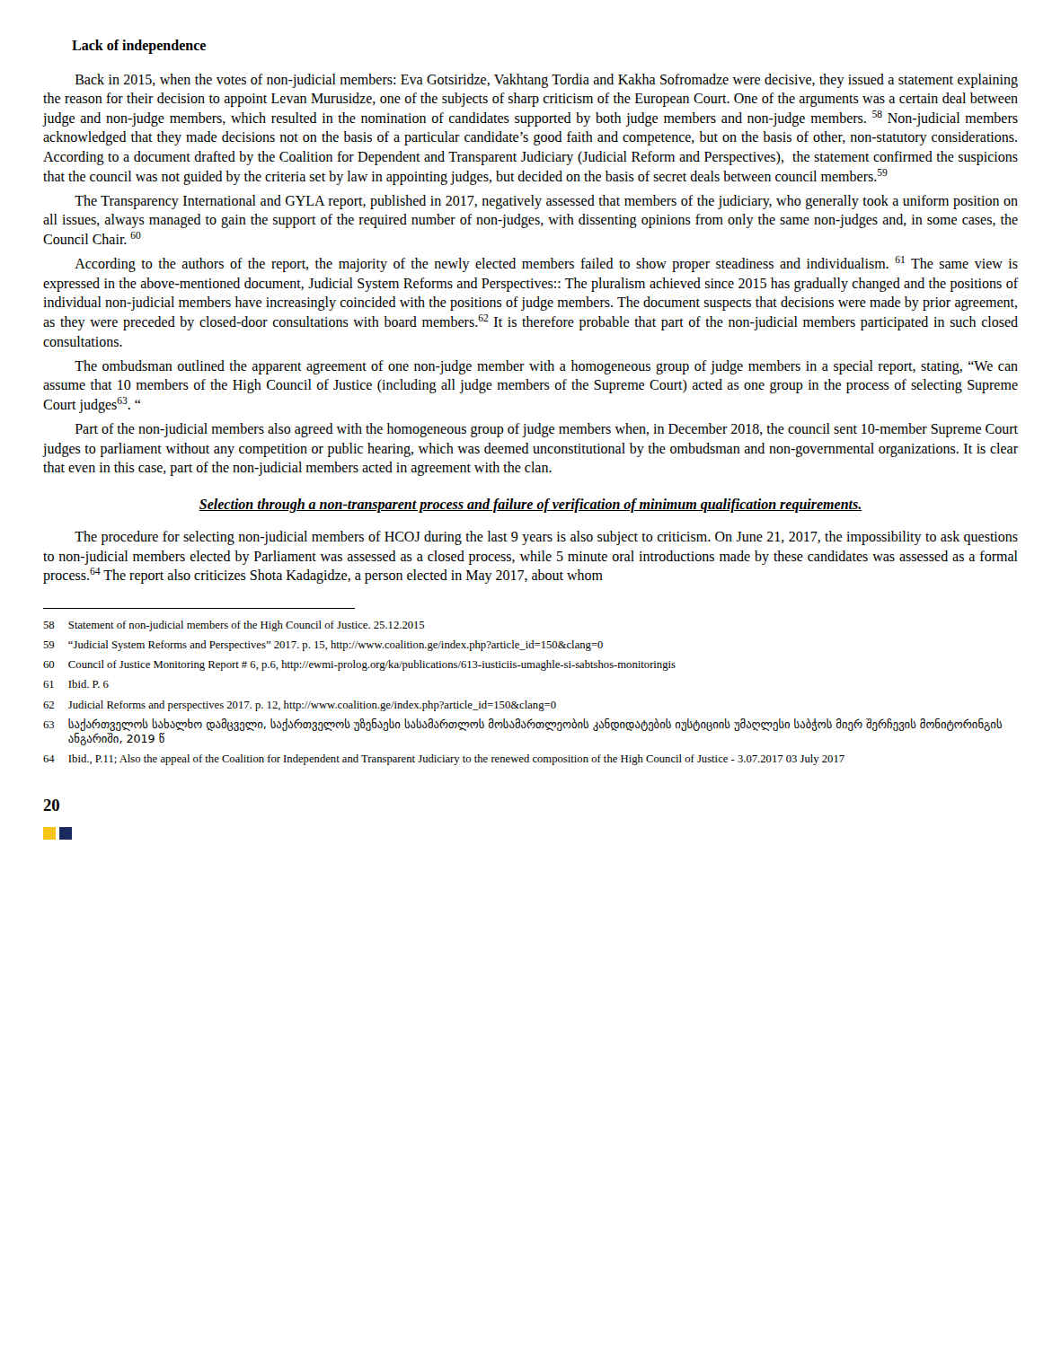Lack of independence
Back in 2015, when the votes of non-judicial members: Eva Gotsiridze, Vakhtang Tordia and Kakha Sofromadze were decisive, they issued a statement explaining the reason for their decision to appoint Levan Murusidze, one of the subjects of sharp criticism of the European Court. One of the arguments was a certain deal between judge and non-judge members, which resulted in the nomination of candidates supported by both judge members and non-judge members. 58 Non-judicial members acknowledged that they made decisions not on the basis of a particular candidate’s good faith and competence, but on the basis of other, non-statutory considerations. According to a document drafted by the Coalition for Dependent and Transparent Judiciary (Judicial Reform and Perspectives), the statement confirmed the suspicions that the council was not guided by the criteria set by law in appointing judges, but decided on the basis of secret deals between council members.59
The Transparency International and GYLA report, published in 2017, negatively assessed that members of the judiciary, who generally took a uniform position on all issues, always managed to gain the support of the required number of non-judges, with dissenting opinions from only the same non-judges and, in some cases, the Council Chair. 60
According to the authors of the report, the majority of the newly elected members failed to show proper steadiness and individualism. 61 The same view is expressed in the above-mentioned document, Judicial System Reforms and Perspectives:: The pluralism achieved since 2015 has gradually changed and the positions of individual non-judicial members have increasingly coincided with the positions of judge members. The document suspects that decisions were made by prior agreement, as they were preceded by closed-door consultations with board members.62 It is therefore probable that part of the non-judicial members participated in such closed consultations.
The ombudsman outlined the apparent agreement of one non-judge member with a homogeneous group of judge members in a special report, stating, “We can assume that 10 members of the High Council of Justice (including all judge members of the Supreme Court) acted as one group in the process of selecting Supreme Court judges63. “
Part of the non-judicial members also agreed with the homogeneous group of judge members when, in December 2018, the council sent 10-member Supreme Court judges to parliament without any competition or public hearing, which was deemed unconstitutional by the ombudsman and non-governmental organizations. It is clear that even in this case, part of the non-judicial members acted in agreement with the clan.
Selection through a non-transparent process and failure of verification of minimum qualification requirements.
The procedure for selecting non-judicial members of HCOJ during the last 9 years is also subject to criticism. On June 21, 2017, the impossibility to ask questions to non-judicial members elected by Parliament was assessed as a closed process, while 5 minute oral introductions made by these candidates was assessed as a formal process.64 The report also criticizes Shota Kadagidze, a person elected in May 2017, about whom
Statement of non-judicial members of the High Council of Justice. 25.12.2015
“Judicial System Reforms and Perspectives” 2017. p. 15, http://www.coalition.ge/index.php?article_id=150&clang=0
Council of Justice Monitoring Report # 6, p.6, http://ewmi-prolog.org/ka/publications/613-iusticiis-umaghle-si-sabtshos-monitoringis
Ibid. P. 6
Judicial Reforms and perspectives 2017. p. 12, http://www.coalition.ge/index.php?article_id=150&clang=0
საქართველოს სახალხო დამცველი, საქართველოს უზენაესი სასამართლოს მოსამართლეობის კანდიდატების იუსტიციის უმაღლესი საბჭოს მიერ შერჩევის მონიტორინგის ანგარიში, 2019 წ
Ibid., P.11; Also the appeal of the Coalition for Independent and Transparent Judiciary to the renewed composition of the High Council of Justice - 3.07.2017 03 July 2017
20